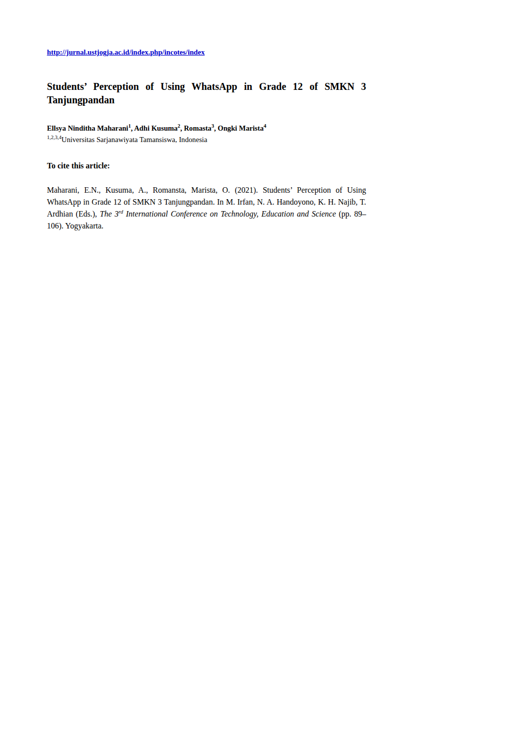http://jurnal.ustjogja.ac.id/index.php/incotes/index
Students’ Perception of Using WhatsApp in Grade 12 of SMKN 3 Tanjungpandan
Ellsya Ninditha Maharani1, Adhi Kusuma2, Romasta3, Ongki Marista4
1,2,3,4Universitas Sarjanawiyata Tamansiswa, Indonesia
To cite this article:
Maharani, E.N., Kusuma, A., Romansta, Marista, O. (2021). Students’ Perception of Using WhatsApp in Grade 12 of SMKN 3 Tanjungpandan. In M. Irfan, N. A. Handoyono, K. H. Najib, T. Ardhian (Eds.), The 3rd International Conference on Technology, Education and Science (pp. 89–106). Yogyakarta.